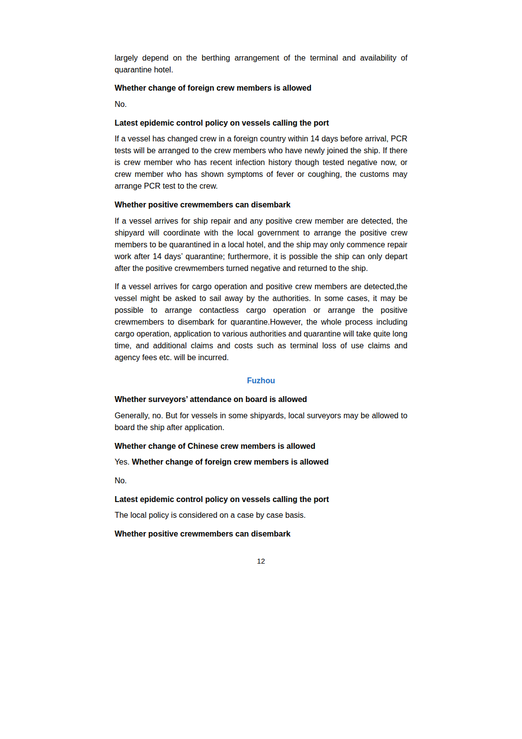largely depend on the berthing arrangement of the terminal and availability of quarantine hotel.
Whether change of foreign crew members is allowed
No.
Latest epidemic control policy on vessels calling the port
If a vessel has changed crew in a foreign country within 14 days before arrival, PCR tests will be arranged to the crew members who have newly joined the ship. If there is crew member who has recent infection history though tested negative now, or crew member who has shown symptoms of fever or coughing, the customs may arrange PCR test to the crew.
Whether positive crewmembers can disembark
If a vessel arrives for ship repair and any positive crew member are detected, the shipyard will coordinate with the local government to arrange the positive crew members to be quarantined in a local hotel, and the ship may only commence repair work after 14 days’ quarantine; furthermore, it is possible the ship can only depart after the positive crewmembers turned negative and returned to the ship.
If a vessel arrives for cargo operation and positive crew members are detected,the vessel might be asked to sail away by the authorities. In some cases, it may be possible to arrange contactless cargo operation or arrange the positive crewmembers to disembark for quarantine.However, the whole process including cargo operation, application to various authorities and quarantine will take quite long time, and additional claims and costs such as terminal loss of use claims and agency fees etc. will be incurred.
Fuzhou
Whether surveyors’ attendance on board is allowed
Generally, no. But for vessels in some shipyards, local surveyors may be allowed to board the ship after application.
Whether change of Chinese crew members is allowed
Yes. Whether change of foreign crew members is allowed
No.
Latest epidemic control policy on vessels calling the port
The local policy is considered on a case by case basis.
Whether positive crewmembers can disembark
12